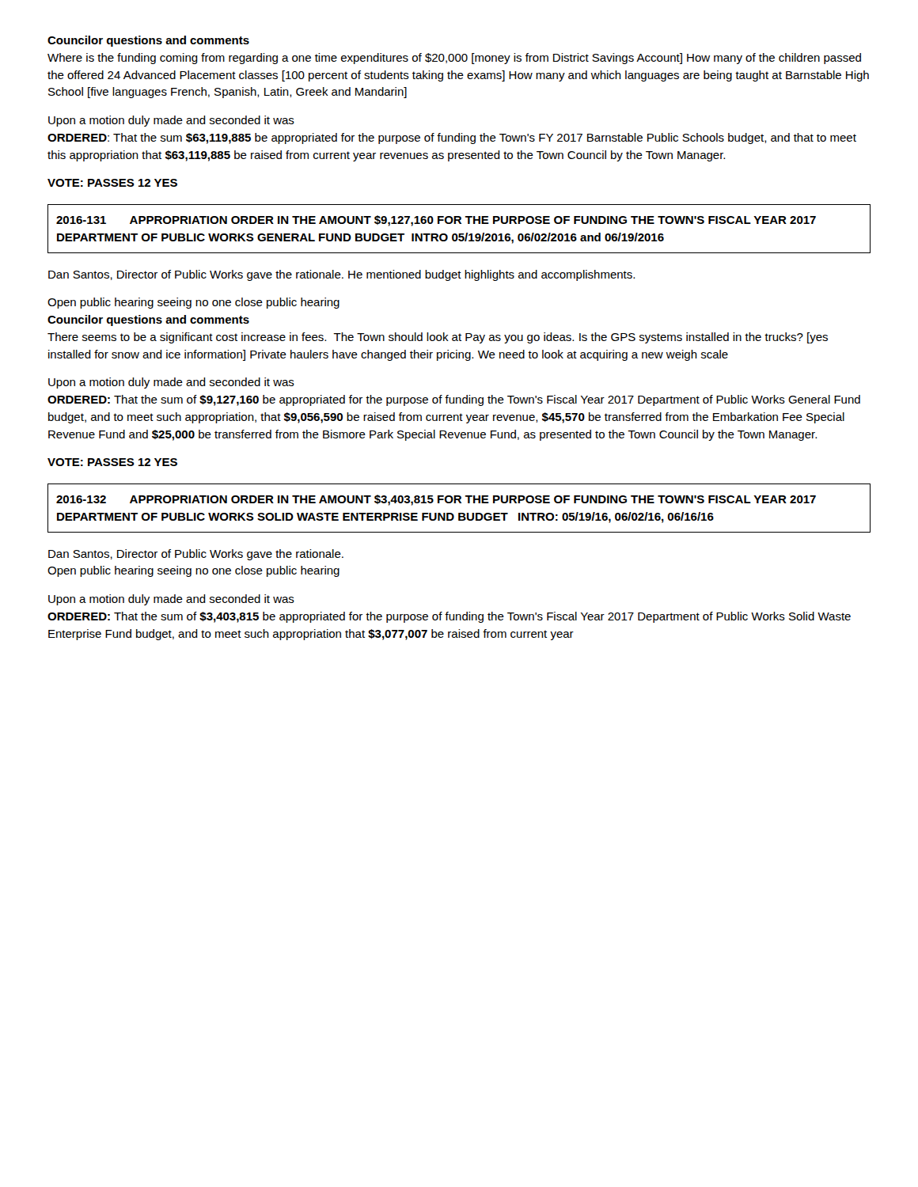Councilor questions and comments
Where is the funding coming from regarding a one time expenditures of $20,000 [money is from District Savings Account] How many of the children passed the offered 24 Advanced Placement classes [100 percent of students taking the exams] How many and which languages are being taught at Barnstable High School [five languages French, Spanish, Latin, Greek and Mandarin]
Upon a motion duly made and seconded it was
ORDERED: That the sum $63,119,885 be appropriated for the purpose of funding the Town's FY 2017 Barnstable Public Schools budget, and that to meet this appropriation that $63,119,885 be raised from current year revenues as presented to the Town Council by the Town Manager.
VOTE: PASSES 12 YES
2016-131 APPROPRIATION ORDER IN THE AMOUNT $9,127,160 FOR THE PURPOSE OF FUNDING THE TOWN'S FISCAL YEAR 2017 DEPARTMENT OF PUBLIC WORKS GENERAL FUND BUDGET INTRO 05/19/2016, 06/02/2016 and 06/19/2016
Dan Santos, Director of Public Works gave the rationale. He mentioned budget highlights and accomplishments.
Open public hearing seeing no one close public hearing
Councilor questions and comments
There seems to be a significant cost increase in fees. The Town should look at Pay as you go ideas. Is the GPS systems installed in the trucks? [yes installed for snow and ice information] Private haulers have changed their pricing. We need to look at acquiring a new weigh scale
Upon a motion duly made and seconded it was
ORDERED: That the sum of $9,127,160 be appropriated for the purpose of funding the Town's Fiscal Year 2017 Department of Public Works General Fund budget, and to meet such appropriation, that $9,056,590 be raised from current year revenue, $45,570 be transferred from the Embarkation Fee Special Revenue Fund and $25,000 be transferred from the Bismore Park Special Revenue Fund, as presented to the Town Council by the Town Manager.
VOTE: PASSES 12 YES
2016-132 APPROPRIATION ORDER IN THE AMOUNT $3,403,815 FOR THE PURPOSE OF FUNDING THE TOWN'S FISCAL YEAR 2017 DEPARTMENT OF PUBLIC WORKS SOLID WASTE ENTERPRISE FUND BUDGET INTRO: 05/19/16, 06/02/16, 06/16/16
Dan Santos, Director of Public Works gave the rationale.
Open public hearing seeing no one close public hearing
Upon a motion duly made and seconded it was
ORDERED: That the sum of $3,403,815 be appropriated for the purpose of funding the Town's Fiscal Year 2017 Department of Public Works Solid Waste Enterprise Fund budget, and to meet such appropriation that $3,077,007 be raised from current year